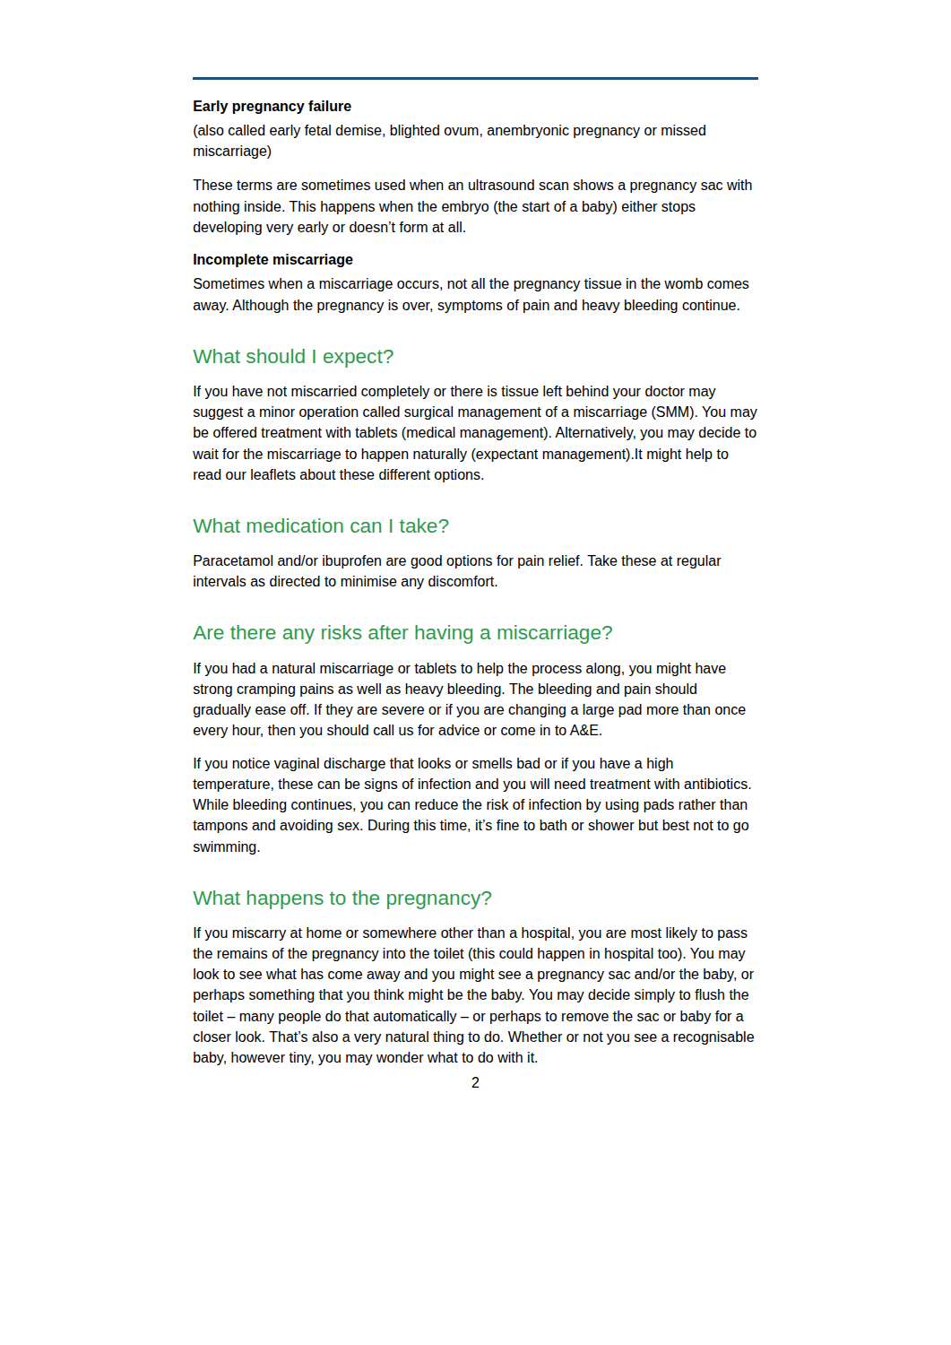Early pregnancy failure
(also called early fetal demise, blighted ovum, anembryonic pregnancy or missed miscarriage)
These terms are sometimes used when an ultrasound scan shows a pregnancy sac with nothing inside. This happens when the embryo (the start of a baby) either stops developing very early or doesn’t form at all.
Incomplete miscarriage
Sometimes when a miscarriage occurs, not all the pregnancy tissue in the womb comes away. Although the pregnancy is over, symptoms of pain and heavy bleeding continue.
What should I expect?
If you have not miscarried completely or there is tissue left behind your doctor may suggest a minor operation called surgical management of a miscarriage (SMM). You may be offered treatment with tablets (medical management). Alternatively, you may decide to wait for the miscarriage to happen naturally (expectant management).It might help to read our leaflets about these different options.
What medication can I take?
Paracetamol and/or ibuprofen are good options for pain relief. Take these at regular intervals as directed to minimise any discomfort.
Are there any risks after having a miscarriage?
If you had a natural miscarriage or tablets to help the process along, you might have strong cramping pains as well as heavy bleeding. The bleeding and pain should gradually ease off. If they are severe or if you are changing a large pad more than once every hour, then you should call us for advice or come in to A&E.
If you notice vaginal discharge that looks or smells bad or if you have a high temperature, these can be signs of infection and you will need treatment with antibiotics. While bleeding continues, you can reduce the risk of infection by using pads rather than tampons and avoiding sex. During this time, it’s fine to bath or shower but best not to go swimming.
What happens to the pregnancy?
If you miscarry at home or somewhere other than a hospital, you are most likely to pass the remains of the pregnancy into the toilet (this could happen in hospital too). You may look to see what has come away and you might see a pregnancy sac and/or the baby, or perhaps something that you think might be the baby. You may decide simply to flush the toilet – many people do that automatically – or perhaps to remove the sac or baby for a closer look. That’s also a very natural thing to do. Whether or not you see a recognisable baby, however tiny, you may wonder what to do with it.
2